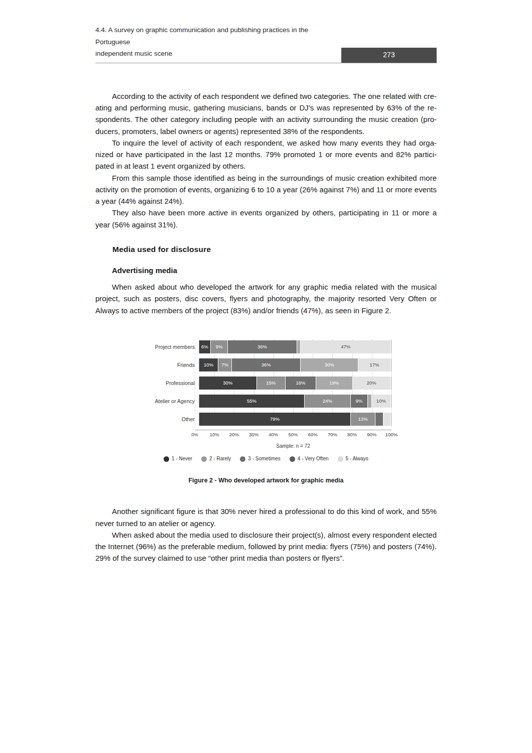4.4. A survey on graphic communication and publishing practices in the Portuguese
independent music scene
273
According to the activity of each respondent we defined two categories. The one related with creating and performing music, gathering musicians, bands or DJ’s was represented by 63% of the respondents. The other category including people with an activity surrounding the music creation (producers, promoters, label owners or agents) represented 38% of the respondents.
To inquire the level of activity of each respondent, we asked how many events they had organized or have participated in the last 12 months. 79% promoted 1 or more events and 82% participated in at least 1 event organized by others.
From this sample those identified as being in the surroundings of music creation exhibited more activity on the promotion of events, organizing 6 to 10 a year (26% against 7%) and 11 or more events a year (44% against 24%).
They also have been more active in events organized by others, participating in 11 or more a year (56% against 31%).
Media used for disclosure
Advertising media
When asked about who developed the artwork for any graphic media related with the musical project, such as posters, disc covers, flyers and photography, the majority resorted Very Often or Always to active members of the project (83%) and/or friends (47%), as seen in Figure 2.
Project members
6%
9%
36%
47%
Friends
10%
7%
36%
30%
17%
Professional
30%
15%
16%
19%
20%
Atelier or Agency
55%
24%
9%
10%
Other
79%
13%
0% 10% 20% 30% 40% 50% 60% 70% 80% 90% 100%
Sample: n = 72
1 - Never
2 - Rarely
3 - Sometimes
4 - Very Often
5 - Always
Figure 2 - Who developed artwork for graphic media
Another significant figure is that 30% never hired a professional to do this kind of work, and 55% never turned to an atelier or agency.
When asked about the media used to disclosure their project(s), almost every respondent elected the Internet (96%) as the preferable medium, followed by print media: flyers (75%) and posters (74%). 29% of the survey claimed to use “other print media than posters or flyers”.